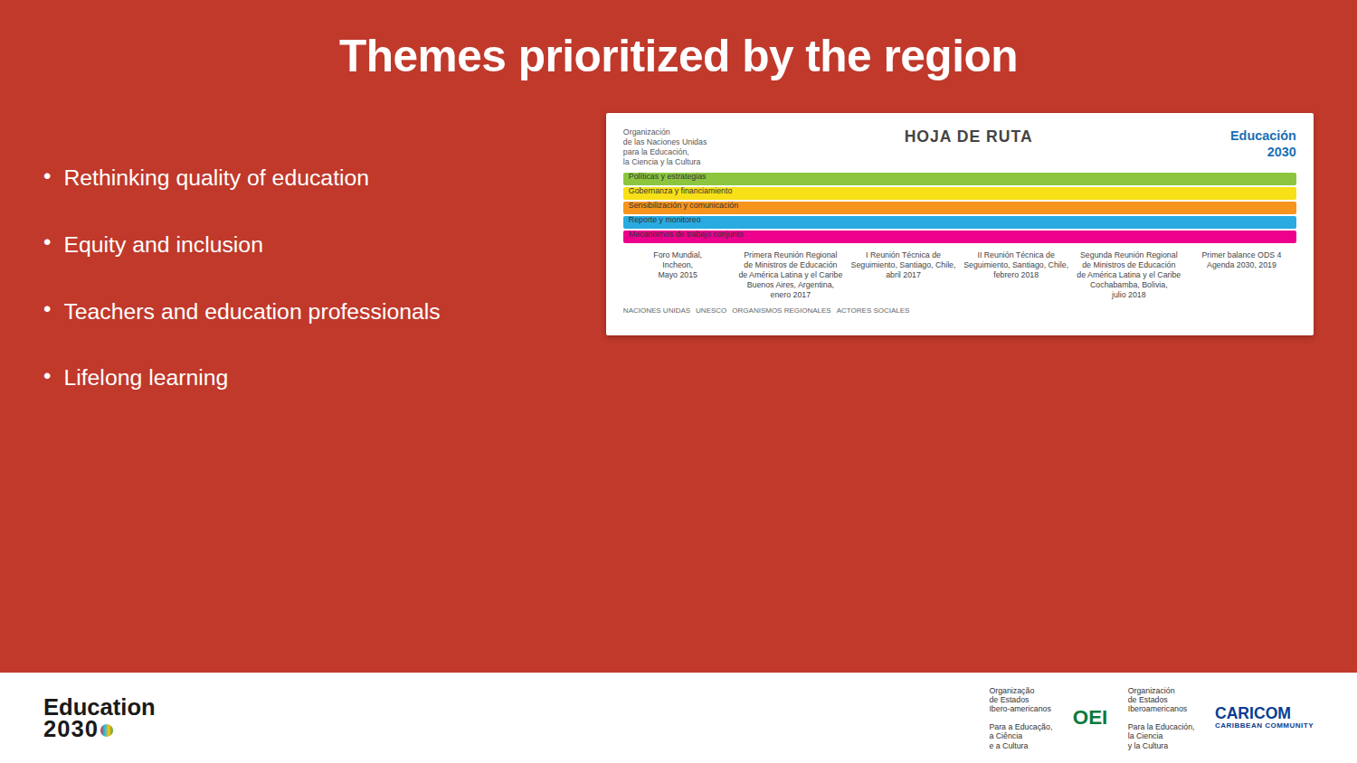Themes prioritized by the region
Rethinking quality of education
Equity and inclusion
Teachers and education professionals
Lifelong learning
Organización
de las Naciones Unidas
para la Educación,
la Ciencia y la Cultura
HOJA DE RUTA
Educación
2030
Políticas y estrategias
Gobernanza y financiamiento
Sensibilización y comunicación
Reporte y monitoreo
Mecanismos de trabajo conjunto
Foro Mundial,
Incheon,
Mayo 2015
Primera Reunión Regional
de Ministros de Educación
de América Latina y el Caribe
Buenos Aires, Argentina,
enero 2017
I Reunión Técnica de
Seguimiento, Santiago, Chile,
abril 2017
II Reunión Técnica de
Seguimiento, Santiago, Chile,
febrero 2018
Segunda Reunión Regional
de Ministros de Educación
de América Latina y el Caribe
Cochabamba, Bolivia,
julio 2018
Primer balance ODS 4
Agenda 2030, 2019
NACIONES UNIDAS UNESCO ORGANISMOS REGIONALES ACTORES SOCIALES
Education2030
Organização
de Estados
Ibero-americanos
Para a Educação,
a Ciência
e a Cultura
OEI
Organización
de Estados
Iberoamericanos
Para la Educación,
la Ciencia
y la Cultura
CARICOM CARIBBEAN COMMUNITY